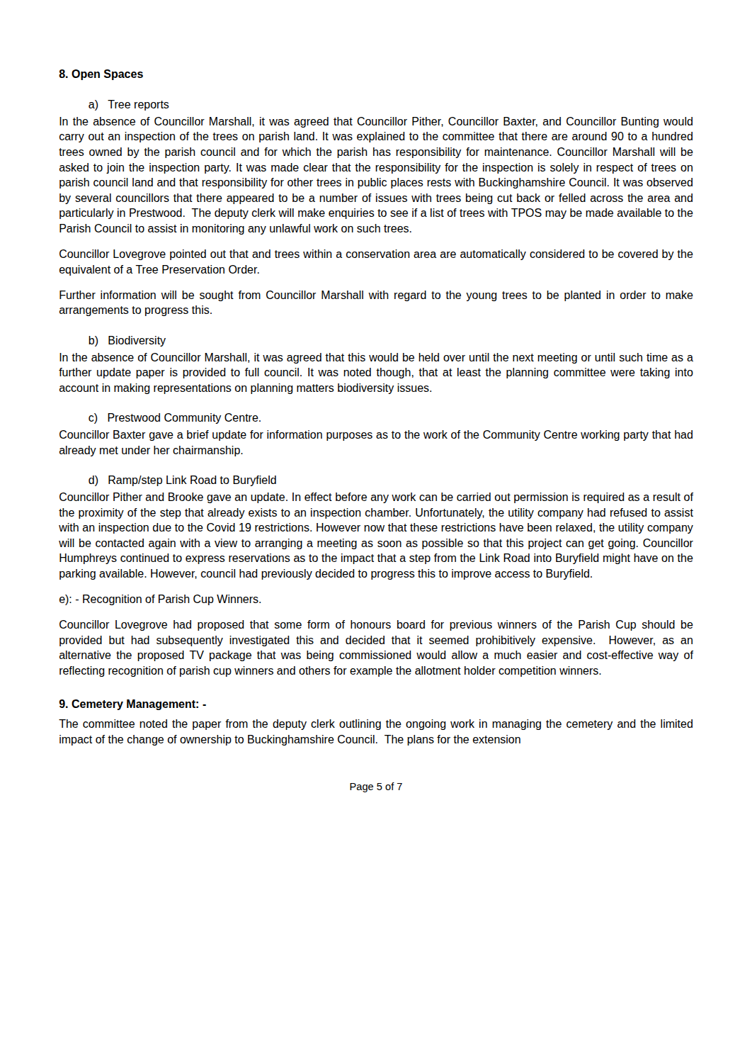8. Open Spaces
a) Tree reports
In the absence of Councillor Marshall, it was agreed that Councillor Pither, Councillor Baxter, and Councillor Bunting would carry out an inspection of the trees on parish land. It was explained to the committee that there are around 90 to a hundred trees owned by the parish council and for which the parish has responsibility for maintenance. Councillor Marshall will be asked to join the inspection party. It was made clear that the responsibility for the inspection is solely in respect of trees on parish council land and that responsibility for other trees in public places rests with Buckinghamshire Council. It was observed by several councillors that there appeared to be a number of issues with trees being cut back or felled across the area and particularly in Prestwood. The deputy clerk will make enquiries to see if a list of trees with TPOS may be made available to the Parish Council to assist in monitoring any unlawful work on such trees.
Councillor Lovegrove pointed out that and trees within a conservation area are automatically considered to be covered by the equivalent of a Tree Preservation Order.
Further information will be sought from Councillor Marshall with regard to the young trees to be planted in order to make arrangements to progress this.
b) Biodiversity
In the absence of Councillor Marshall, it was agreed that this would be held over until the next meeting or until such time as a further update paper is provided to full council. It was noted though, that at least the planning committee were taking into account in making representations on planning matters biodiversity issues.
c) Prestwood Community Centre.
Councillor Baxter gave a brief update for information purposes as to the work of the Community Centre working party that had already met under her chairmanship.
d) Ramp/step Link Road to Buryfield
Councillor Pither and Brooke gave an update. In effect before any work can be carried out permission is required as a result of the proximity of the step that already exists to an inspection chamber. Unfortunately, the utility company had refused to assist with an inspection due to the Covid 19 restrictions. However now that these restrictions have been relaxed, the utility company will be contacted again with a view to arranging a meeting as soon as possible so that this project can get going. Councillor Humphreys continued to express reservations as to the impact that a step from the Link Road into Buryfield might have on the parking available. However, council had previously decided to progress this to improve access to Buryfield.
e): - Recognition of Parish Cup Winners.
Councillor Lovegrove had proposed that some form of honours board for previous winners of the Parish Cup should be provided but had subsequently investigated this and decided that it seemed prohibitively expensive. However, as an alternative the proposed TV package that was being commissioned would allow a much easier and cost-effective way of reflecting recognition of parish cup winners and others for example the allotment holder competition winners.
9. Cemetery Management: -
The committee noted the paper from the deputy clerk outlining the ongoing work in managing the cemetery and the limited impact of the change of ownership to Buckinghamshire Council. The plans for the extension
Page 5 of 7